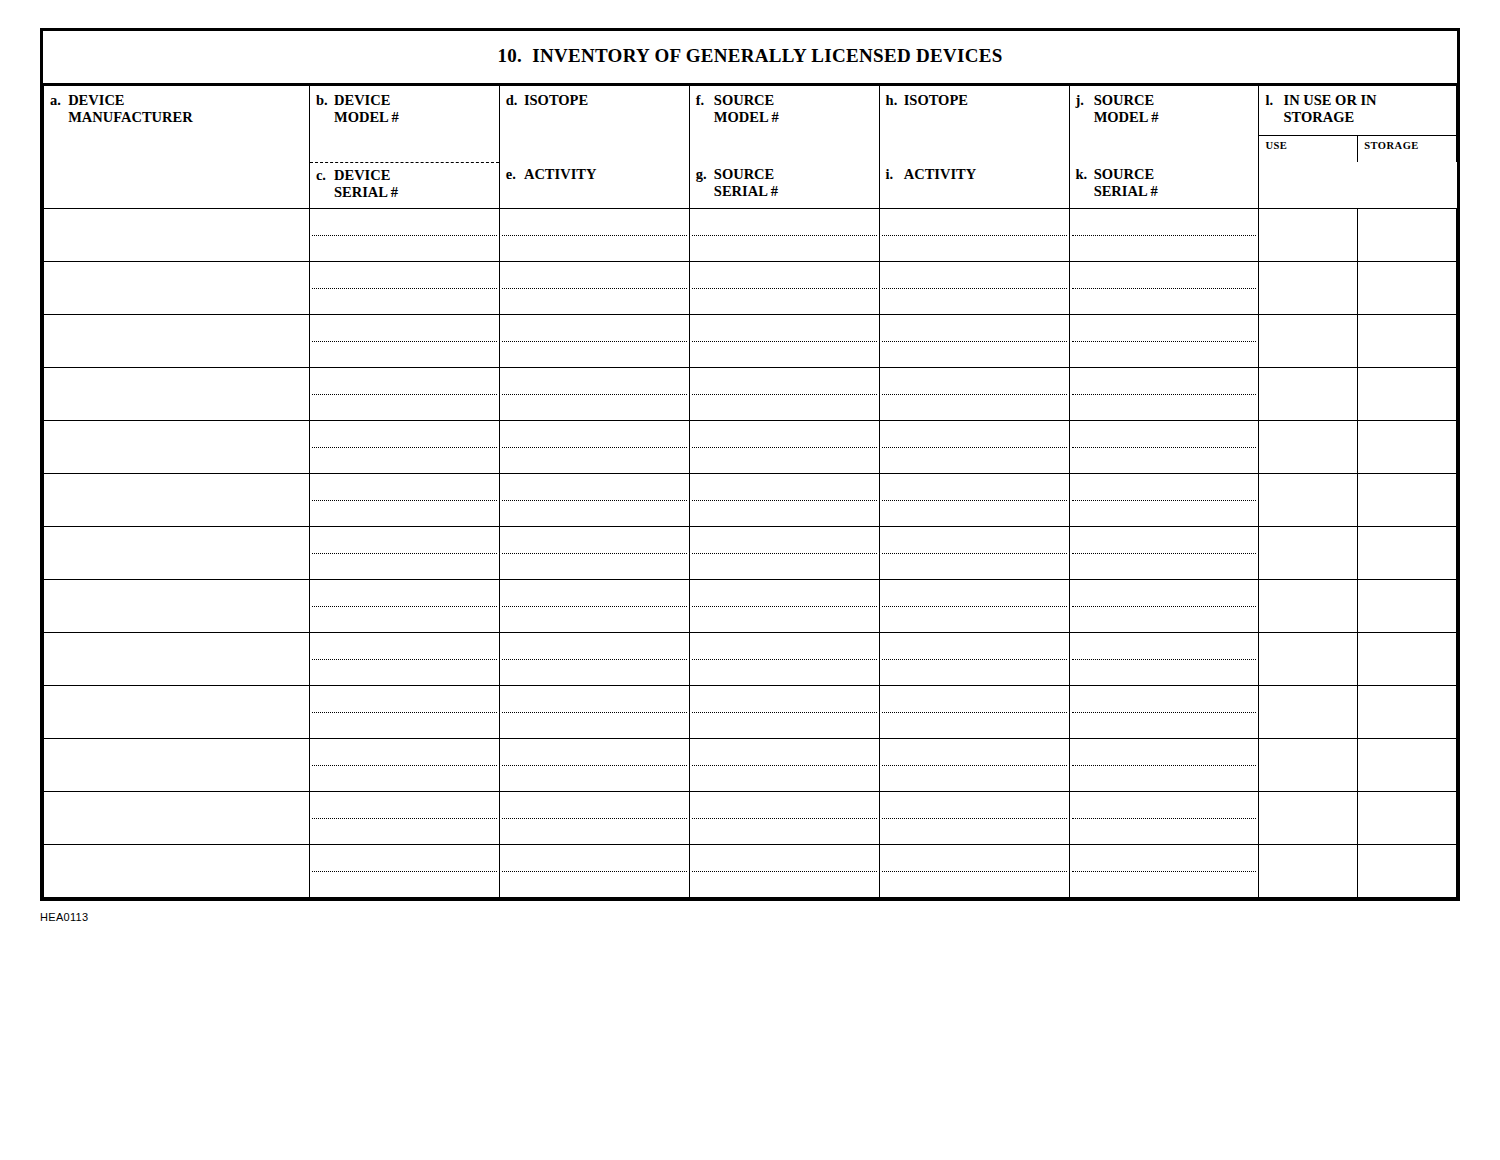10. INVENTORY OF GENERALLY LICENSED DEVICES
| a. DEVICE MANUFACTURER | b. DEVICE MODEL # | d. ISOTOPE | f. SOURCE MODEL # | h. ISOTOPE | j. SOURCE MODEL # | l. IN USE OR IN STORAGE / USE / STORAGE / / --- / --- / |
| --- | --- | --- | --- | --- | --- | --- |
| c. DEVICE SERIAL # | e. ACTIVITY | g. SOURCE SERIAL # | i. ACTIVITY | k. SOURCE SERIAL # |
HEA0113